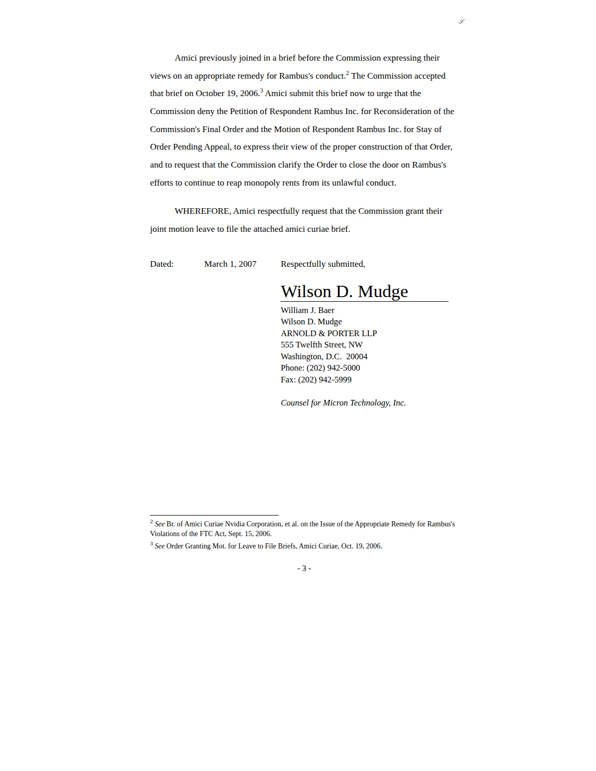𝒮
Amici previously joined in a brief before the Commission expressing their views on an appropriate remedy for Rambus's conduct.2 The Commission accepted that brief on October 19, 2006.3 Amici submit this brief now to urge that the Commission deny the Petition of Respondent Rambus Inc. for Reconsideration of the Commission's Final Order and the Motion of Respondent Rambus Inc. for Stay of Order Pending Appeal, to express their view of the proper construction of that Order, and to request that the Commission clarify the Order to close the door on Rambus's efforts to continue to reap monopoly rents from its unlawful conduct.
WHEREFORE, Amici respectfully request that the Commission grant their joint motion leave to file the attached amici curiae brief.
Dated: March 1, 2007
Respectfully submitted,
Wilson D. Mudge
William J. Baer
Wilson D. Mudge
ARNOLD & PORTER LLP
555 Twelfth Street, NW
Washington, D.C. 20004
Phone: (202) 942-5000
Fax: (202) 942-5999
Counsel for Micron Technology, Inc.
2 See Br. of Amici Curiae Nvidia Corporation, et al. on the Issue of the Appropriate Remedy for Rambus's Violations of the FTC Act, Sept. 15, 2006.
3 See Order Granting Mot. for Leave to File Briefs, Amici Curiae, Oct. 19, 2006.
- 3 -